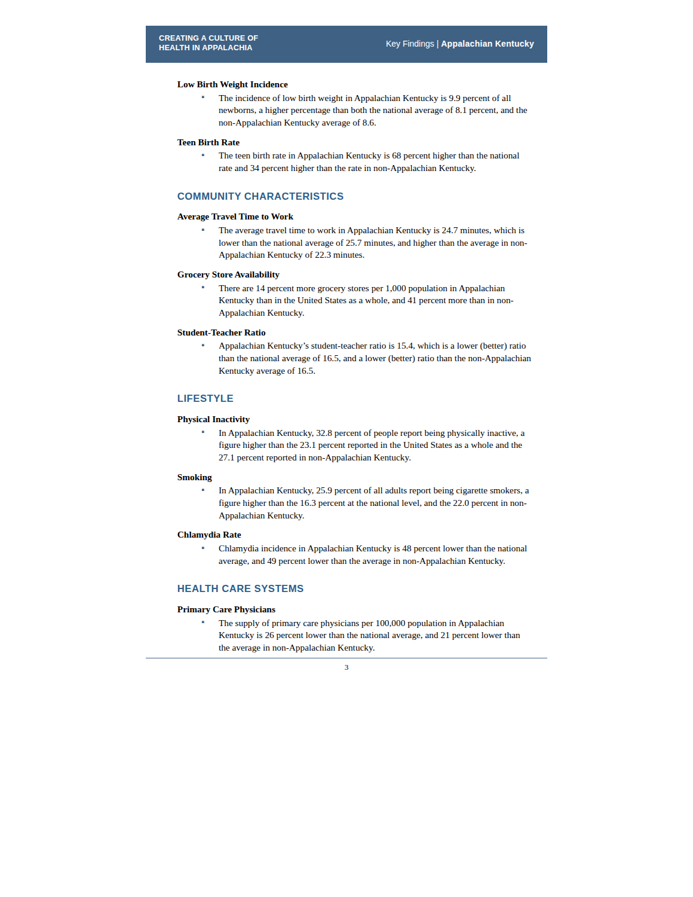Creating a Culture of
Health in Appalachia
Key Findings | Appalachian Kentucky
Low Birth Weight Incidence
The incidence of low birth weight in Appalachian Kentucky is 9.9 percent of all newborns, a higher percentage than both the national average of 8.1 percent, and the non-Appalachian Kentucky average of 8.6.
Teen Birth Rate
The teen birth rate in Appalachian Kentucky is 68 percent higher than the national rate and 34 percent higher than the rate in non-Appalachian Kentucky.
Community Characteristics
Average Travel Time to Work
The average travel time to work in Appalachian Kentucky is 24.7 minutes, which is lower than the national average of 25.7 minutes, and higher than the average in non-Appalachian Kentucky of 22.3 minutes.
Grocery Store Availability
There are 14 percent more grocery stores per 1,000 population in Appalachian Kentucky than in the United States as a whole, and 41 percent more than in non-Appalachian Kentucky.
Student-Teacher Ratio
Appalachian Kentucky’s student-teacher ratio is 15.4, which is a lower (better) ratio than the national average of 16.5, and a lower (better) ratio than the non-Appalachian Kentucky average of 16.5.
Lifestyle
Physical Inactivity
In Appalachian Kentucky, 32.8 percent of people report being physically inactive, a figure higher than the 23.1 percent reported in the United States as a whole and the 27.1 percent reported in non-Appalachian Kentucky.
Smoking
In Appalachian Kentucky, 25.9 percent of all adults report being cigarette smokers, a figure higher than the 16.3 percent at the national level, and the 22.0 percent in non-Appalachian Kentucky.
Chlamydia Rate
Chlamydia incidence in Appalachian Kentucky is 48 percent lower than the national average, and 49 percent lower than the average in non-Appalachian Kentucky.
Health Care Systems
Primary Care Physicians
The supply of primary care physicians per 100,000 population in Appalachian Kentucky is 26 percent lower than the national average, and 21 percent lower than the average in non-Appalachian Kentucky.
3